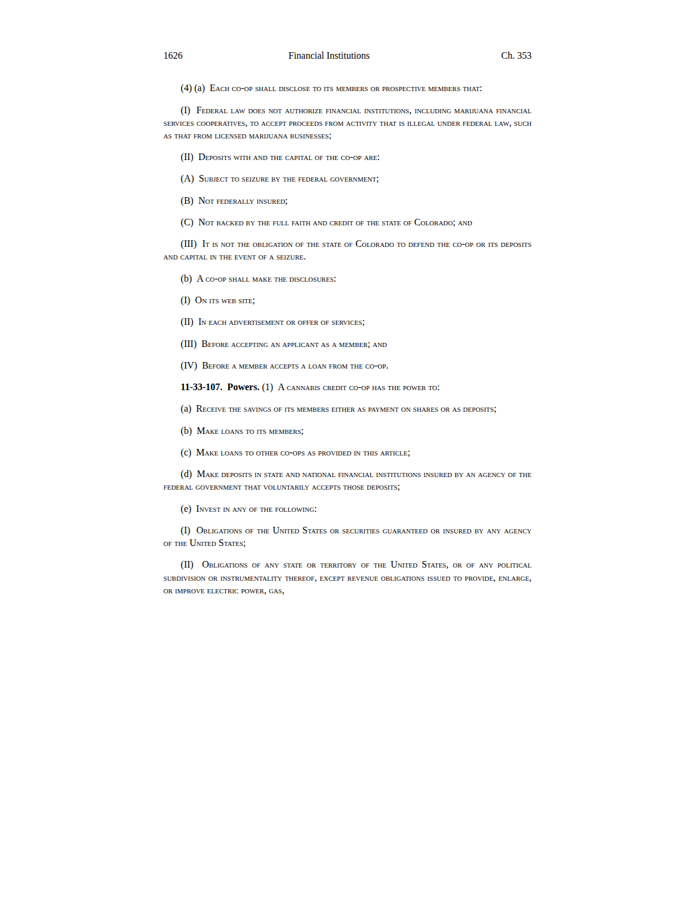1626
Financial Institutions
Ch. 353
(4) (a) Each co-op shall disclose to its members or prospective members that:
(I) Federal law does not authorize financial institutions, including marijuana financial services cooperatives, to accept proceeds from activity that is illegal under federal law, such as that from licensed marijuana businesses;
(II) Deposits with and the capital of the co-op are:
(A) Subject to seizure by the federal government;
(B) Not federally insured;
(C) Not backed by the full faith and credit of the state of Colorado; and
(III) It is not the obligation of the state of Colorado to defend the co-op or its deposits and capital in the event of a seizure.
(b) A co-op shall make the disclosures:
(I) On its web site;
(II) In each advertisement or offer of services;
(III) Before accepting an applicant as a member; and
(IV) Before a member accepts a loan from the co-op.
11-33-107. Powers. (1) A cannabis credit co-op has the power to:
(a) Receive the savings of its members either as payment on shares or as deposits;
(b) Make loans to its members;
(c) Make loans to other co-ops as provided in this article;
(d) Make deposits in state and national financial institutions insured by an agency of the federal government that voluntarily accepts those deposits;
(e) Invest in any of the following:
(I) Obligations of the United States or securities guaranteed or insured by any agency of the United States;
(II) Obligations of any state or territory of the United States, or of any political subdivision or instrumentality thereof, except revenue obligations issued to provide, enlarge, or improve electric power, gas,